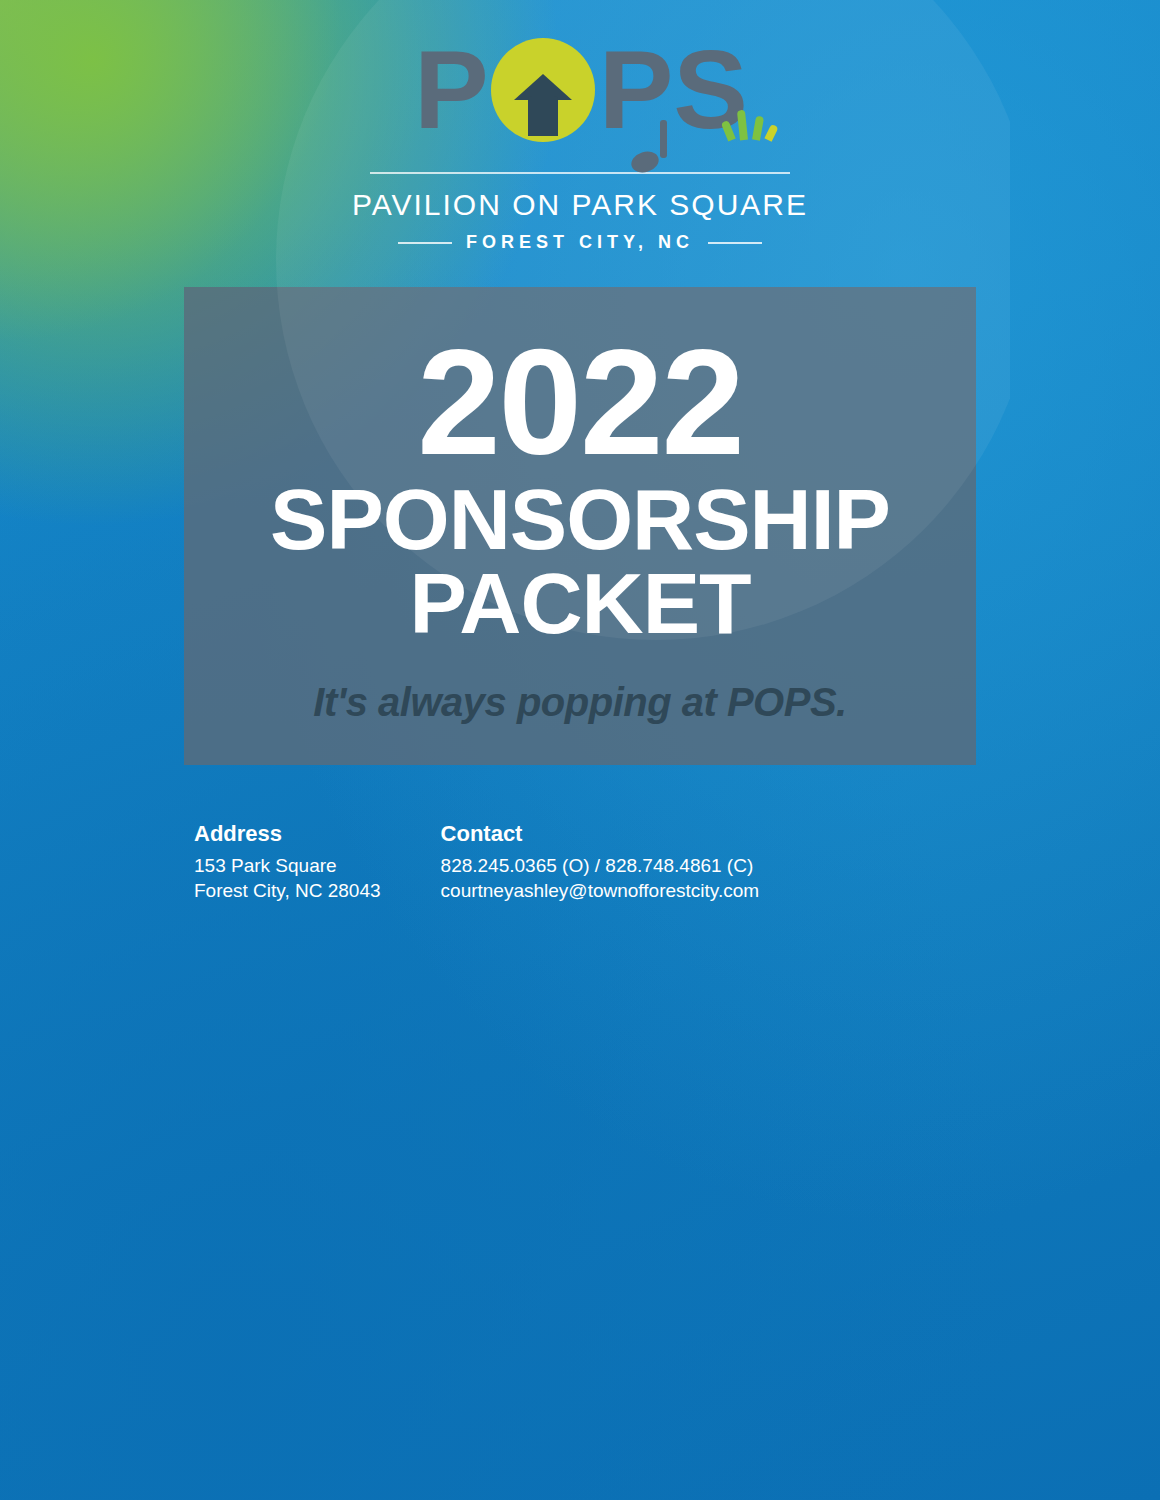P P S
Pavilion on Park Square
Forest City, NC
2022
Sponsorship
Packet
It's always popping at POPS.
Address
153 Park Square
Forest City, NC 28043
Contact
828.245.0365 (O) / 828.748.4861 (C)
courtneyashley@townofforestcity.com